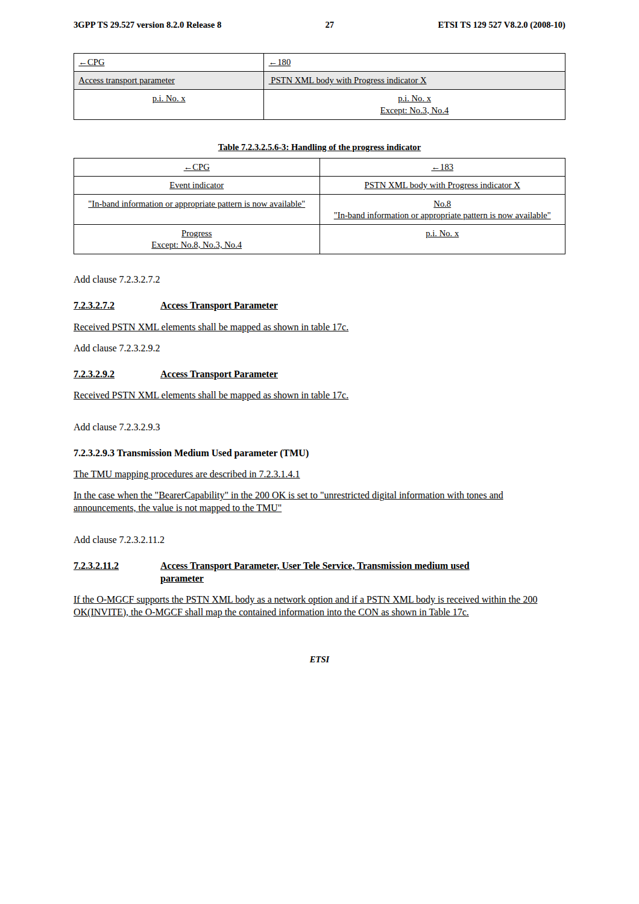3GPP TS 29.527 version 8.2.0 Release 8 27 ETSI TS 129 527 V8.2.0 (2008-10)
| ←CPG | ←180 |
| Access transport parameter | PSTN XML body with Progress indicator X |
| p.i. No. x | p.i. No. x Except: No.3, No.4 |
Table 7.2.3.2.5.6-3: Handling of the progress indicator
| ←CPG | ←183 |
| Event indicator | PSTN XML body with Progress indicator X |
| "In-band information or appropriate pattern is now available" | No.8 "In-band information or appropriate pattern is now available" |
| Progress Except: No.8, No.3, No.4 | p.i. No. x |
Add clause 7.2.3.2.7.2
7.2.3.2.7.2 Access Transport Parameter
Received PSTN XML elements shall be mapped as shown in table 17c.
Add clause 7.2.3.2.9.2
7.2.3.2.9.2 Access Transport Parameter
Received PSTN XML elements shall be mapped as shown in table 17c.
Add clause 7.2.3.2.9.3
7.2.3.2.9.3 Transmission Medium Used parameter (TMU)
The TMU mapping procedures are described in 7.2.3.1.4.1
In the case when the "BearerCapability" in the 200 OK is set to "unrestricted digital information with tones and announcements, the value is not mapped to the TMU"
Add clause 7.2.3.2.11.2
7.2.3.2.11.2 Access Transport Parameter, User Tele Service, Transmission medium used parameter
If the O-MGCF supports the PSTN XML body as a network option and if a PSTN XML body is received within the 200 OK(INVITE), the O-MGCF shall map the contained information into the CON as shown in Table 17c.
ETSI